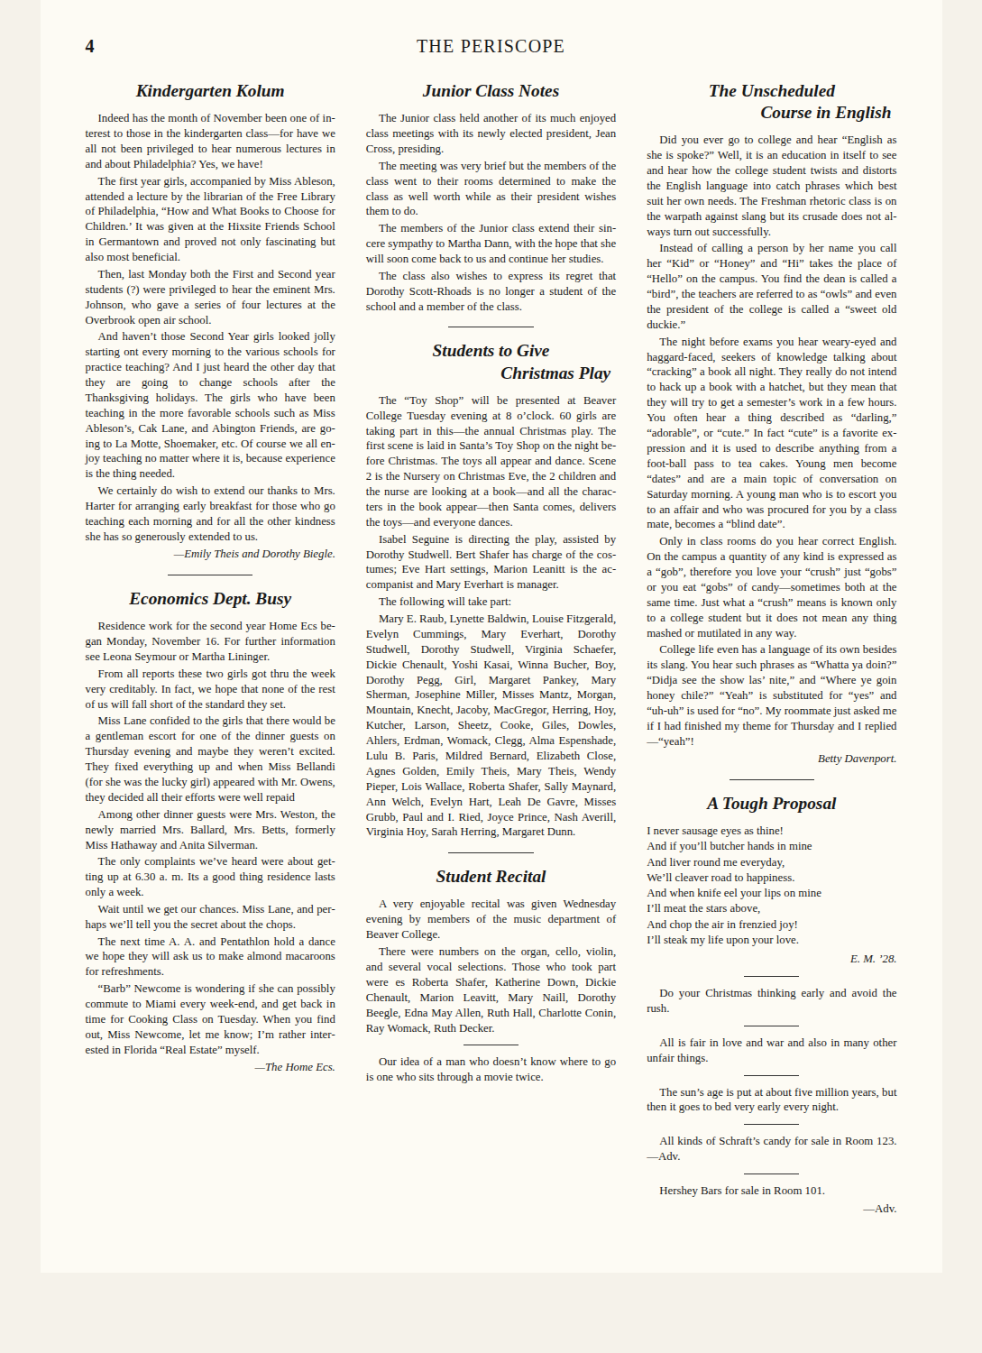4 THE PERISCOPE
Kindergarten Kolum
Indeed has the month of November been one of interest to those in the kindergarten class—for have we all not been privileged to hear numerous lectures in and about Philadelphia? Yes, we have!
The first year girls, accompanied by Miss Ableson, attended a lecture by the librarian of the Free Library of Philadelphia, “How and What Books to Choose for Children.’ It was given at the Hixsite Friends School in Germantown and proved not only fascinating but also most beneficial.
Then, last Monday both the First and Second year students (?) were privileged to hear the eminent Mrs. Johnson, who gave a series of four lectures at the Overbrook open air school.
And haven’t those Second Year girls looked jolly starting ont every morning to the various schools for practice teaching? And I just heard the other day that they are going to change schools after the Thanksgiving holidays. The girls who have been teaching in the more favorable schools such as Miss Ableson’s, Cak Lane, and Abington Friends, are going to La Motte, Shoemaker, etc. Of course we all enjoy teaching no matter where it is, because experience is the thing needed.
We certainly do wish to extend our thanks to Mrs. Harter for arranging early breakfast for those who go teaching each morning and for all the other kindness she has so generously extended to us.
—Emily Theis and Dorothy Biegle.
Economics Dept. Busy
Residence work for the second year Home Ecs began Monday, November 16. For further information see Leona Seymour or Martha Lininger.
From all reports these two girls got thru the week very creditably. In fact, we hope that none of the rest of us will fall short of the standard they set.
Miss Lane confided to the girls that there would be a gentleman escort for one of the dinner guests on Thursday evening and maybe they weren’t excited. They fixed everything up and when Miss Bellandi (for she was the lucky girl) appeared with Mr. Owens, they decided all their efforts were well repaid
Among other dinner guests were Mrs. Weston, the newly married Mrs. Ballard, Mrs. Betts, formerly Miss Hathaway and Anita Silverman.
The only complaints we’ve heard were about getting up at 6.30 a. m. Its a good thing residence lasts only a week.
Wait until we get our chances. Miss Lane, and perhaps we’ll tell you the secret about the chops.
The next time A. A. and Pentathlon hold a dance we hope they will ask us to make almond macaroons for refreshments.
“Barb” Newcome is wondering if she can possibly commute to Miami every week-end, and get back in time for Cooking Class on Tuesday. When you find out, Miss Newcome, let me know; I’m rather interested in Florida “Real Estate” myself.
—The Home Ecs.
Junior Class Notes
The Junior class held another of its much enjoyed class meetings with its newly elected president, Jean Cross, presiding.
The meeting was very brief but the members of the class went to their rooms determined to make the class as well worth while as their president wishes them to do.
The members of the Junior class extend their sincere sympathy to Martha Dann, with the hope that she will soon come back to us and continue her studies.
The class also wishes to express its regret that Dorothy Scott-Rhoads is no longer a student of the school and a member of the class.
Students to GiveChristmas Play
The “Toy Shop” will be presented at Beaver College Tuesday evening at 8 o’clock. 60 girls are taking part in this—the annual Christmas play. The first scene is laid in Santa’s Toy Shop on the night before Christmas. The toys all appear and dance. Scene 2 is the Nursery on Christmas Eve, the 2 children and the nurse are looking at a book—and all the characters in the book appear—then Santa comes, delivers the toys—and everyone dances.
Isabel Seguine is directing the play, assisted by Dorothy Studwell. Bert Shafer has charge of the costumes; Eve Hart settings, Marion Leanitt is the accompanist and Mary Everhart is manager.
The following will take part:
Mary E. Raub, Lynette Baldwin, Louise Fitzgerald, Evelyn Cummings, Mary Everhart, Dorothy Studwell, Dorothy Studwell, Virginia Schaefer, Dickie Chenault, Yoshi Kasai, Winna Bucher, Boy, Dorothy Pegg, Girl, Margaret Pankey, Mary Sherman, Josephine Miller, Misses Mantz, Morgan, Mountain, Knecht, Jacoby, MacGregor, Herring, Hoy, Kutcher, Larson, Sheetz, Cooke, Giles, Dowles, Ahlers, Erdman, Womack, Clegg, Alma Espenshade, Lulu B. Paris, Mildred Bernard, Elizabeth Close, Agnes Golden, Emily Theis, Mary Theis, Wendy Pieper, Lois Wallace, Roberta Shafer, Sally Maynard, Ann Welch, Evelyn Hart, Leah De Gavre, Misses Grubb, Paul and I. Ried, Joyce Prince, Nash Averill, Virginia Hoy, Sarah Herring, Margaret Dunn.
Student Recital
A very enjoyable recital was given Wednesday evening by members of the music department of Beaver College.
There were numbers on the organ, cello, violin, and several vocal selections. Those who took part were es Roberta Shafer, Katherine Down, Dickie Chenault, Marion Leavitt, Mary Naill, Dorothy Beegle, Edna May Allen, Ruth Hall, Charlotte Conin, Ray Womack, Ruth Decker.
Our idea of a man who doesn’t know where to go is one who sits through a movie twice.
The UnscheduledCourse in English
Did you ever go to college and hear “English as she is spoke?” Well, it is an education in itself to see and hear how the college student twists and distorts the English language into catch phrases which best suit her own needs. The Freshman rhetoric class is on the warpath against slang but its crusade does not always turn out successfully.
Instead of calling a person by her name you call her “Kid” or “Honey” and “Hi” takes the place of “Hello” on the campus. You find the dean is called a “bird”, the teachers are referred to as “owls” and even the president of the college is called a “sweet old duckie.”
The night before exams you hear weary-eyed and haggard-faced, seekers of knowledge talking about “cracking” a book all night. They really do not intend to hack up a book with a hatchet, but they mean that they will try to get a semester’s work in a few hours. You often hear a thing described as “darling,” “adorable”, or “cute.” In fact “cute” is a favorite expression and it is used to describe anything from a foot-ball pass to tea cakes. Young men become “dates” and are a main topic of conversation on Saturday morning. A young man who is to escort you to an affair and who was procured for you by a class mate, becomes a “blind date”.
Only in class rooms do you hear correct English. On the campus a quantity of any kind is expressed as a “gob”, therefore you love your “crush” just “gobs” or you eat “gobs” of candy—sometimes both at the same time. Just what a “crush” means is known only to a college student but it does not mean any thing mashed or mutilated in any way.
College life even has a language of its own besides its slang. You hear such phrases as “Whatta ya doin?” “Didja see the show las’ nite,” and “Where ye goin honey chile?” “Yeah” is substituted for “yes” and “uh-uh” is used for “no”. My roommate just asked me if I had finished my theme for Thursday and I replied—“yeah”!
Betty Davenport.
A Tough Proposal
I never sausage eyes as thine!
And if you’ll butcher hands in mine
And liver round me everyday,
We’ll cleaver road to happiness.
And when knife eel your lips on mine
I’ll meat the stars above,
And chop the air in frenzied joy!
I’ll steak my life upon your love.
E. M. ’28.
Do your Christmas thinking early and avoid the rush.
All is fair in love and war and also in many other unfair things.
The sun’s age is put at about five million years, but then it goes to bed very early every night.
All kinds of Schraft’s candy for sale in Room 123.—Adv.
Hershey Bars for sale in Room 101.
—Adv.